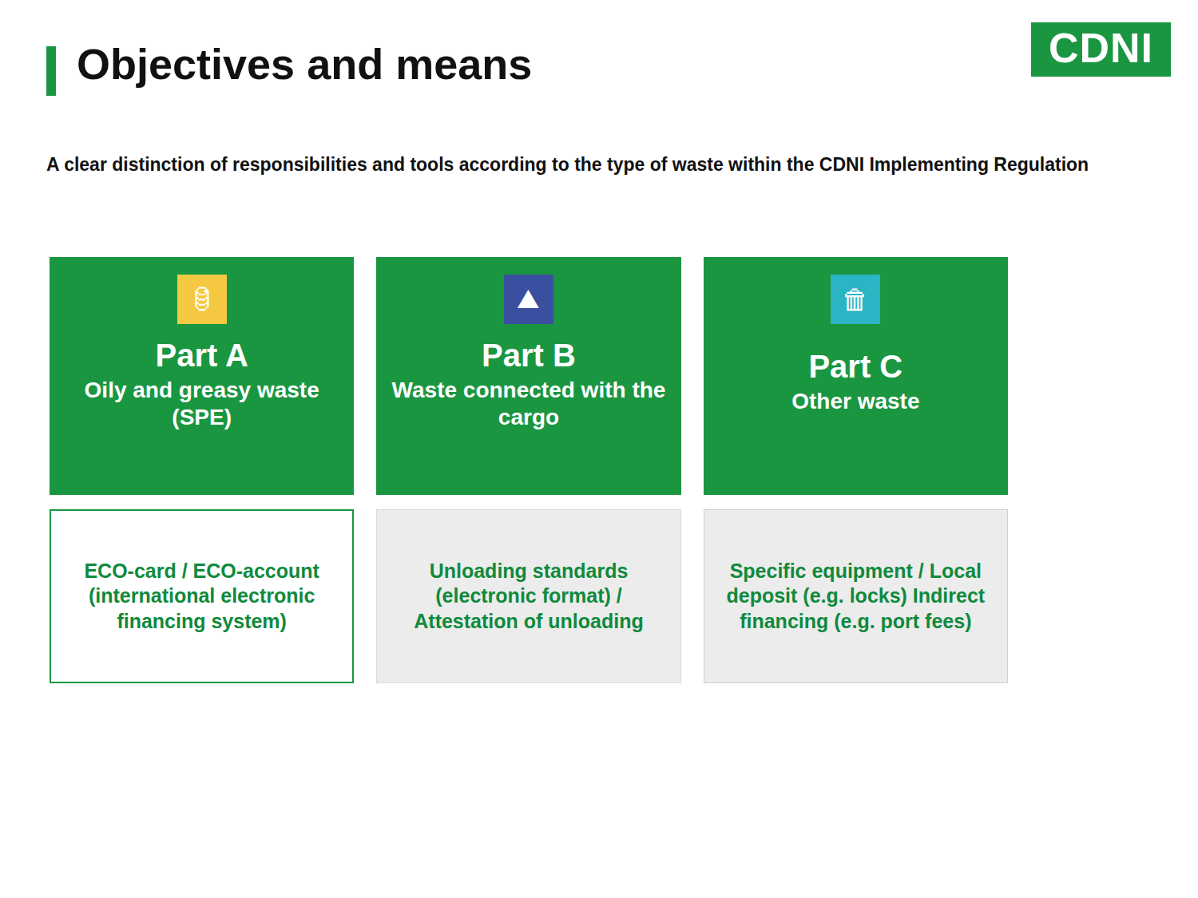CDNI
Objectives and means
A clear distinction of responsibilities and tools according to the type of waste within the CDNI Implementing Regulation
🛢
Part A
Oily and greasy waste (SPE)
ECO-card / ECO-account (international electronic financing system)
⛰
Part B
Waste connected with the cargo
Unloading standards (electronic format) / Attestation of unloading
🗑
Part C
Other waste
Specific equipment / Local deposit (e.g. locks) Indirect financing (e.g. port fees)